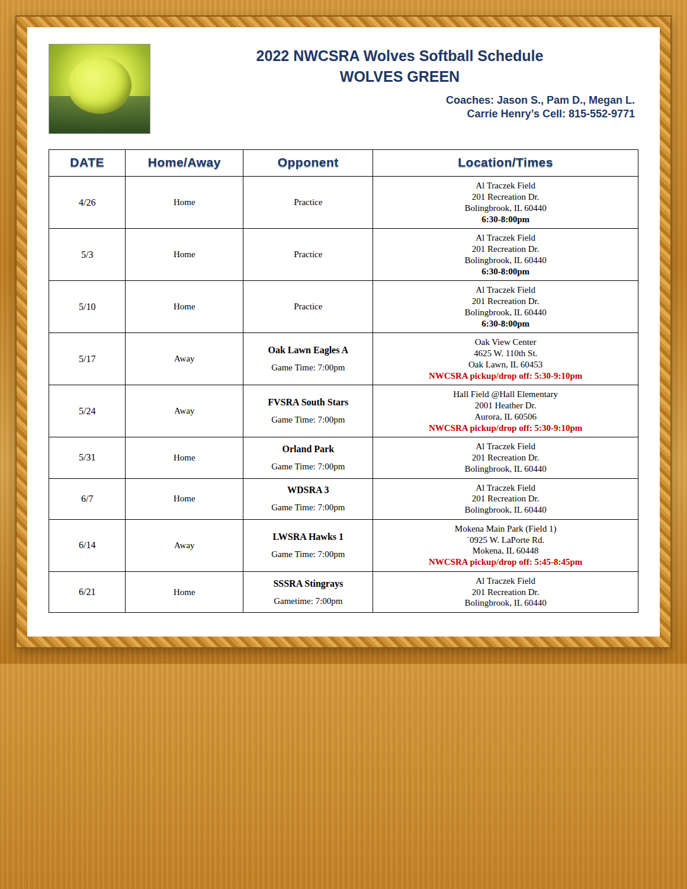2022 NWCSRA Wolves Softball Schedule
WOLVES GREEN
Coaches: Jason S., Pam D., Megan L.
Carrie Henry’s Cell: 815-552-9771
| DATE | Home/Away | Opponent | Location/Times |
| --- | --- | --- | --- |
| 4/26 | Home | Practice | Al Traczek Field 201 Recreation Dr. Bolingbrook, IL 60440 6:30-8:00pm |
| 5/3 | Home | Practice | Al Traczek Field 201 Recreation Dr. Bolingbrook, IL 60440 6:30-8:00pm |
| 5/10 | Home | Practice | Al Traczek Field 201 Recreation Dr. Bolingbrook, IL 60440 6:30-8:00pm |
| 5/17 | Away | Oak Lawn Eagles A Game Time: 7:00pm | Oak View Center 4625 W. 110th St. Oak Lawn, IL 60453 NWCSRA pickup/drop off: 5:30-9:10pm |
| 5/24 | Away | FVSRA South Stars Game Time: 7:00pm | Hall Field @Hall Elementary 2001 Heather Dr. Aurora, IL 60506 NWCSRA pickup/drop off: 5:30-9:10pm |
| 5/31 | Home | Orland Park Game Time: 7:00pm | Al Traczek Field 201 Recreation Dr. Bolingbrook, IL 60440 |
| 6/7 | Home | WDSRA 3 Game Time: 7:00pm | Al Traczek Field 201 Recreation Dr. Bolingbrook, IL 60440 |
| 6/14 | Away | LWSRA Hawks 1 Game Time: 7:00pm | Mokena Main Park (Field 1) `0925 W. LaPorte Rd. Mokena, IL 60448 NWCSRA pickup/drop off: 5:45-8:45pm |
| 6/21 | Home | SSSRA Stingrays Gametime: 7:00pm | Al Traczek Field 201 Recreation Dr. Bolingbrook, IL 60440 |